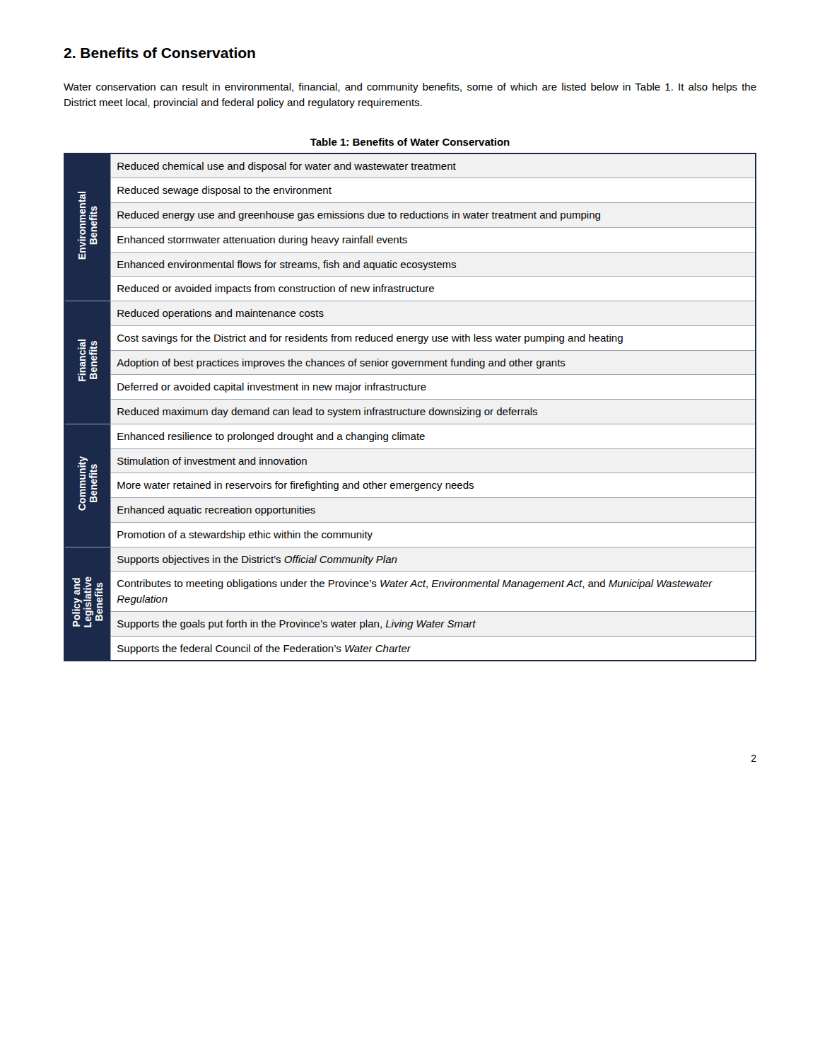2. Benefits of Conservation
Water conservation can result in environmental, financial, and community benefits, some of which are listed below in Table 1. It also helps the District meet local, provincial and federal policy and regulatory requirements.
Table 1: Benefits of Water Conservation
| Environmental Benefits | Reduced chemical use and disposal for water and wastewater treatment |
| Reduced sewage disposal to the environment |
| Reduced energy use and greenhouse gas emissions due to reductions in water treatment and pumping |
| Enhanced stormwater attenuation during heavy rainfall events |
| Enhanced environmental flows for streams, fish and aquatic ecosystems |
| Reduced or avoided impacts from construction of new infrastructure |
| Financial Benefits | Reduced operations and maintenance costs |
| Cost savings for the District and for residents from reduced energy use with less water pumping and heating |
| Adoption of best practices improves the chances of senior government funding and other grants |
| Deferred or avoided capital investment in new major infrastructure |
| Reduced maximum day demand can lead to system infrastructure downsizing or deferrals |
| Community Benefits | Enhanced resilience to prolonged drought and a changing climate |
| Stimulation of investment and innovation |
| More water retained in reservoirs for firefighting and other emergency needs |
| Enhanced aquatic recreation opportunities |
| Promotion of a stewardship ethic within the community |
| Policy and Legislative Benefits | Supports objectives in the District’s Official Community Plan |
| Contributes to meeting obligations under the Province’s Water Act , Environmental Management Act , and Municipal Wastewater Regulation |
| Supports the goals put forth in the Province’s water plan, Living Water Smart |
| Supports the federal Council of the Federation’s Water Charter |
2